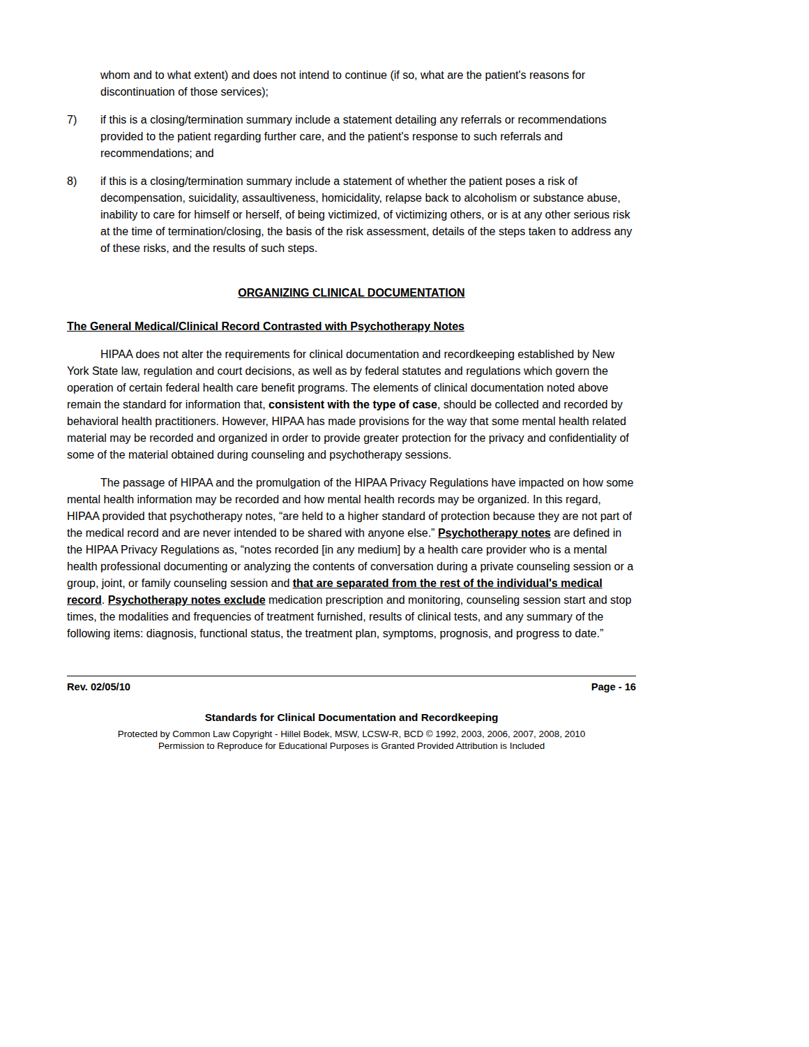whom and to what extent) and does not intend to continue (if so, what are the patient's reasons for discontinuation of those services);
7) if this is a closing/termination summary include a statement detailing any referrals or recommendations provided to the patient regarding further care, and the patient's response to such referrals and recommendations; and
8) if this is a closing/termination summary include a statement of whether the patient poses a risk of decompensation, suicidality, assaultiveness, homicidality, relapse back to alcoholism or substance abuse, inability to care for himself or herself, of being victimized, of victimizing others, or is at any other serious risk at the time of termination/closing, the basis of the risk assessment, details of the steps taken to address any of these risks, and the results of such steps.
ORGANIZING CLINICAL DOCUMENTATION
The General Medical/Clinical Record Contrasted with Psychotherapy Notes
HIPAA does not alter the requirements for clinical documentation and recordkeeping established by New York State law, regulation and court decisions, as well as by federal statutes and regulations which govern the operation of certain federal health care benefit programs. The elements of clinical documentation noted above remain the standard for information that, consistent with the type of case, should be collected and recorded by behavioral health practitioners. However, HIPAA has made provisions for the way that some mental health related material may be recorded and organized in order to provide greater protection for the privacy and confidentiality of some of the material obtained during counseling and psychotherapy sessions.
The passage of HIPAA and the promulgation of the HIPAA Privacy Regulations have impacted on how some mental health information may be recorded and how mental health records may be organized. In this regard, HIPAA provided that psychotherapy notes, “are held to a higher standard of protection because they are not part of the medical record and are never intended to be shared with anyone else.” Psychotherapy notes are defined in the HIPAA Privacy Regulations as, “notes recorded [in any medium] by a health care provider who is a mental health professional documenting or analyzing the contents of conversation during a private counseling session or a group, joint, or family counseling session and that are separated from the rest of the individual's medical record. Psychotherapy notes exclude medication prescription and monitoring, counseling session start and stop times, the modalities and frequencies of treatment furnished, results of clinical tests, and any summary of the following items: diagnosis, functional status, the treatment plan, symptoms, prognosis, and progress to date.”
Rev. 02/05/10 Page - 16
Standards for Clinical Documentation and Recordkeeping
Protected by Common Law Copyright - Hillel Bodek, MSW, LCSW-R, BCD © 1992, 2003, 2006, 2007, 2008, 2010
Permission to Reproduce for Educational Purposes is Granted Provided Attribution is Included